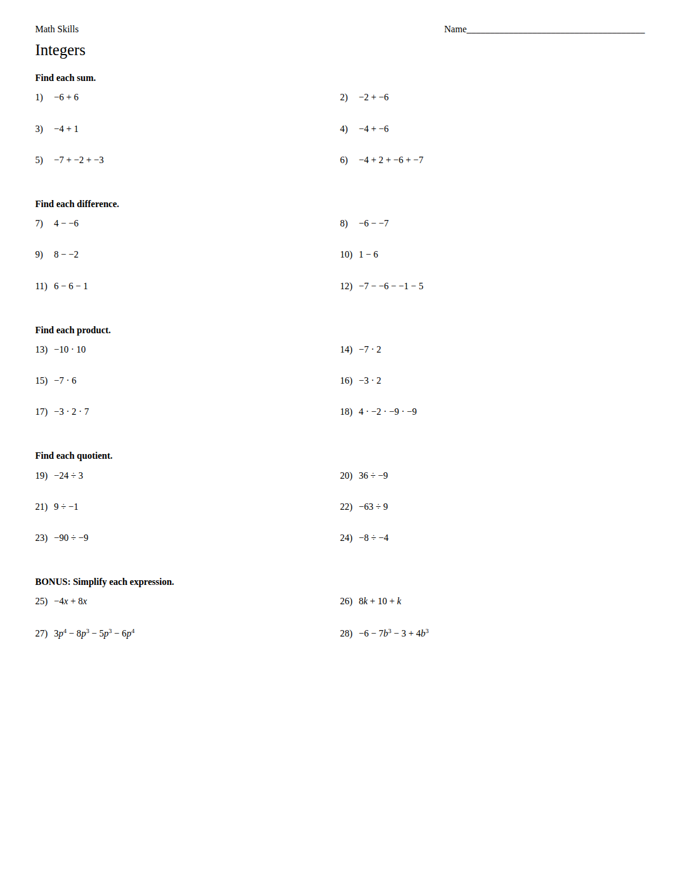Math Skills
Name______________________________________
Integers
Find each sum.
| 1) −6 + 6 | 2) −2 + −6 |
| 3) −4 + 1 | 4) −4 + −6 |
| 5) −7 + −2 + −3 | 6) −4 + 2 + −6 + −7 |
Find each difference.
| 7) 4 − −6 | 8) −6 − −7 |
| 9) 8 − −2 | 10) 1 − 6 |
| 11) 6 − 6 − 1 | 12) −7 − −6 − −1 − 5 |
Find each product.
| 13) −10 · 10 | 14) −7 · 2 |
| 15) −7 · 6 | 16) −3 · 2 |
| 17) −3 · 2 · 7 | 18) 4 · −2 · −9 · −9 |
Find each quotient.
| 19) −24 ÷ 3 | 20) 36 ÷ −9 |
| 21) 9 ÷ −1 | 22) −63 ÷ 9 |
| 23) −90 ÷ −9 | 24) −8 ÷ −4 |
BONUS: Simplify each expression.
| 25) −4 x + 8 x | 26) 8 k + 10 + k |
| 27) 3 p 4 − 8 p 3 − 5 p 3 − 6 p 4 | 28) −6 − 7 b 3 − 3 + 4 b 3 |